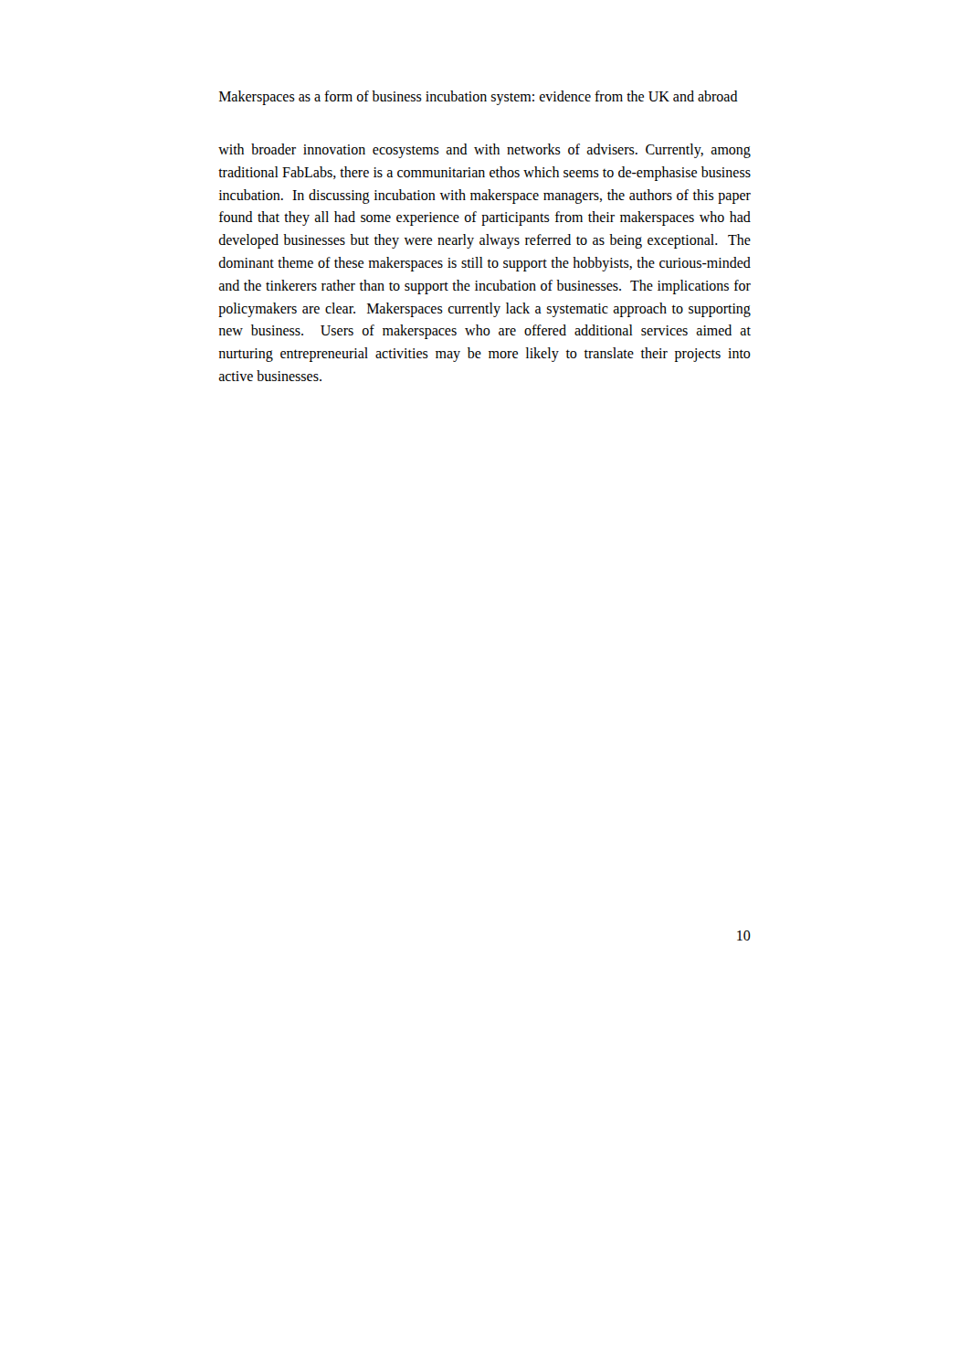Makerspaces as a form of business incubation system: evidence from the UK and abroad
with broader innovation ecosystems and with networks of advisers. Currently, among traditional FabLabs, there is a communitarian ethos which seems to de-emphasise business incubation. In discussing incubation with makerspace managers, the authors of this paper found that they all had some experience of participants from their makerspaces who had developed businesses but they were nearly always referred to as being exceptional. The dominant theme of these makerspaces is still to support the hobbyists, the curious-minded and the tinkerers rather than to support the incubation of businesses. The implications for policymakers are clear. Makerspaces currently lack a systematic approach to supporting new business. Users of makerspaces who are offered additional services aimed at nurturing entrepreneurial activities may be more likely to translate their projects into active businesses.
10